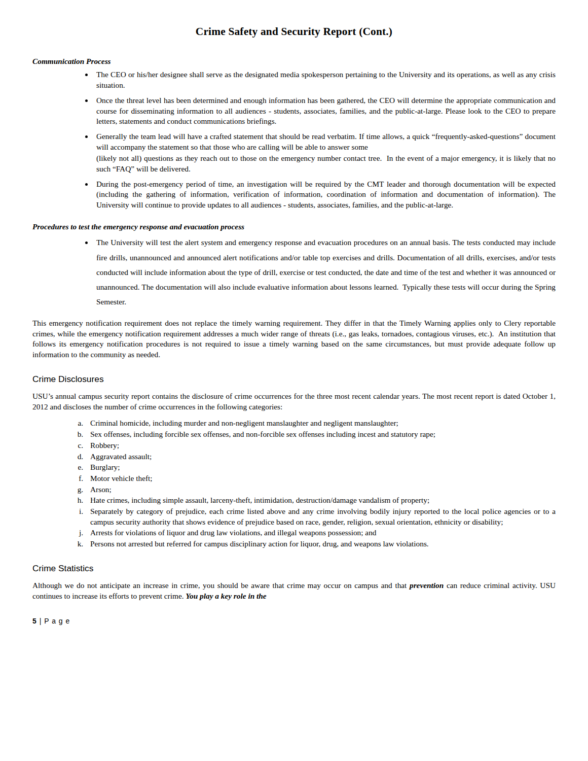Crime Safety and Security Report (Cont.)
Communication Process
The CEO or his/her designee shall serve as the designated media spokesperson pertaining to the University and its operations, as well as any crisis situation.
Once the threat level has been determined and enough information has been gathered, the CEO will determine the appropriate communication and course for disseminating information to all audiences - students, associates, families, and the public-at-large. Please look to the CEO to prepare letters, statements and conduct communications briefings.
Generally the team lead will have a crafted statement that should be read verbatim. If time allows, a quick “frequently-asked-questions” document will accompany the statement so that those who are calling will be able to answer some (likely not all) questions as they reach out to those on the emergency number contact tree. In the event of a major emergency, it is likely that no such “FAQ” will be delivered.
During the post-emergency period of time, an investigation will be required by the CMT leader and thorough documentation will be expected (including the gathering of information, verification of information, coordination of information and documentation of information). The University will continue to provide updates to all audiences - students, associates, families, and the public-at-large.
Procedures to test the emergency response and evacuation process
The University will test the alert system and emergency response and evacuation procedures on an annual basis. The tests conducted may include fire drills, unannounced and announced alert notifications and/or table top exercises and drills. Documentation of all drills, exercises, and/or tests conducted will include information about the type of drill, exercise or test conducted, the date and time of the test and whether it was announced or unannounced. The documentation will also include evaluative information about lessons learned. Typically these tests will occur during the Spring Semester.
This emergency notification requirement does not replace the timely warning requirement. They differ in that the Timely Warning applies only to Clery reportable crimes, while the emergency notification requirement addresses a much wider range of threats (i.e., gas leaks, tornadoes, contagious viruses, etc.). An institution that follows its emergency notification procedures is not required to issue a timely warning based on the same circumstances, but must provide adequate follow up information to the community as needed.
Crime Disclosures
USU’s annual campus security report contains the disclosure of crime occurrences for the three most recent calendar years. The most recent report is dated October 1, 2012 and discloses the number of crime occurrences in the following categories:
Criminal homicide, including murder and non-negligent manslaughter and negligent manslaughter;
Sex offenses, including forcible sex offenses, and non-forcible sex offenses including incest and statutory rape;
Robbery;
Aggravated assault;
Burglary;
Motor vehicle theft;
Arson;
Hate crimes, including simple assault, larceny-theft, intimidation, destruction/damage vandalism of property;
Separately by category of prejudice, each crime listed above and any crime involving bodily injury reported to the local police agencies or to a campus security authority that shows evidence of prejudice based on race, gender, religion, sexual orientation, ethnicity or disability;
Arrests for violations of liquor and drug law violations, and illegal weapons possession; and
Persons not arrested but referred for campus disciplinary action for liquor, drug, and weapons law violations.
Crime Statistics
Although we do not anticipate an increase in crime, you should be aware that crime may occur on campus and that prevention can reduce criminal activity. USU continues to increase its efforts to prevent crime. You play a key role in the
5 | P a g e